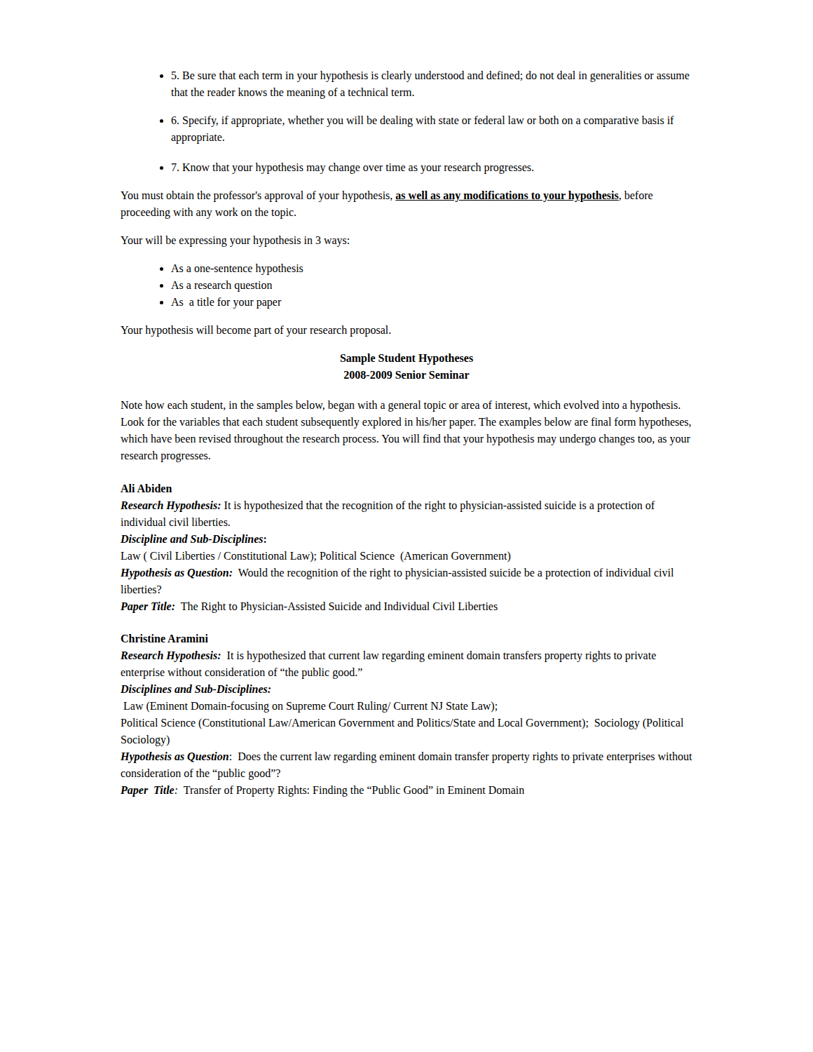5. Be sure that each term in your hypothesis is clearly understood and defined; do not deal in generalities or assume that the reader knows the meaning of a technical term.
6. Specify, if appropriate, whether you will be dealing with state or federal law or both on a comparative basis if appropriate.
7. Know that your hypothesis may change over time as your research progresses.
You must obtain the professor's approval of your hypothesis, as well as any modifications to your hypothesis, before proceeding with any work on the topic.
Your will be expressing your hypothesis in 3 ways:
As a one-sentence hypothesis
As a research question
As a title for your paper
Your hypothesis will become part of your research proposal.
Sample Student Hypotheses
2008-2009 Senior Seminar
Note how each student, in the samples below, began with a general topic or area of interest, which evolved into a hypothesis. Look for the variables that each student subsequently explored in his/her paper. The examples below are final form hypotheses, which have been revised throughout the research process. You will find that your hypothesis may undergo changes too, as your research progresses.
Ali Abiden
Research Hypothesis: It is hypothesized that the recognition of the right to physician-assisted suicide is a protection of individual civil liberties.
Discipline and Sub-Disciplines:
Law ( Civil Liberties / Constitutional Law); Political Science (American Government)
Hypothesis as Question: Would the recognition of the right to physician-assisted suicide be a protection of individual civil liberties?
Paper Title: The Right to Physician-Assisted Suicide and Individual Civil Liberties
Christine Aramini
Research Hypothesis: It is hypothesized that current law regarding eminent domain transfers property rights to private enterprise without consideration of “the public good.”
Disciplines and Sub-Disciplines:
Law (Eminent Domain-focusing on Supreme Court Ruling/ Current NJ State Law);
Political Science (Constitutional Law/American Government and Politics/State and Local Government); Sociology (Political Sociology)
Hypothesis as Question: Does the current law regarding eminent domain transfer property rights to private enterprises without consideration of the “public good”?
Paper Title: Transfer of Property Rights: Finding the “Public Good” in Eminent Domain